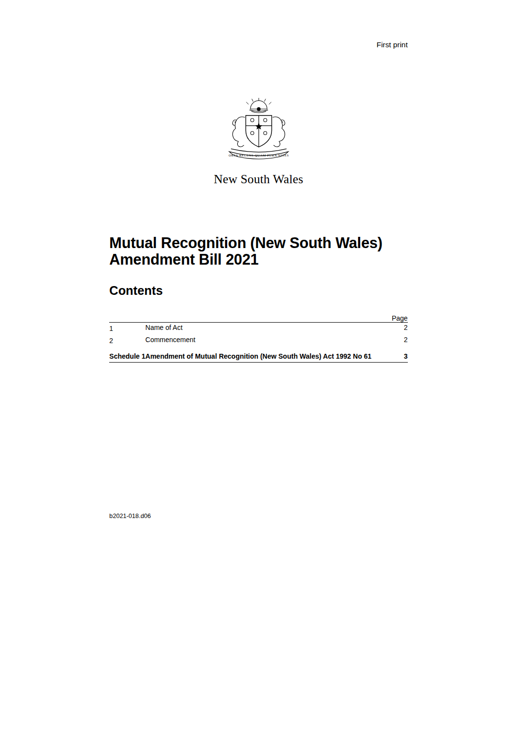First print
ORTA RECENS QUAM PURA NITES
New South Wales
Mutual Recognition (New South Wales) Amendment Bill 2021
Contents
| | | Page |
| / 1 / | Name of Act | 2 |
| / 2 / | Commencement | 2 |
| Schedule 1 | Amendment of Mutual Recognition (New South Wales) Act 1992 No 61 | 3 |
b2021-018.d06